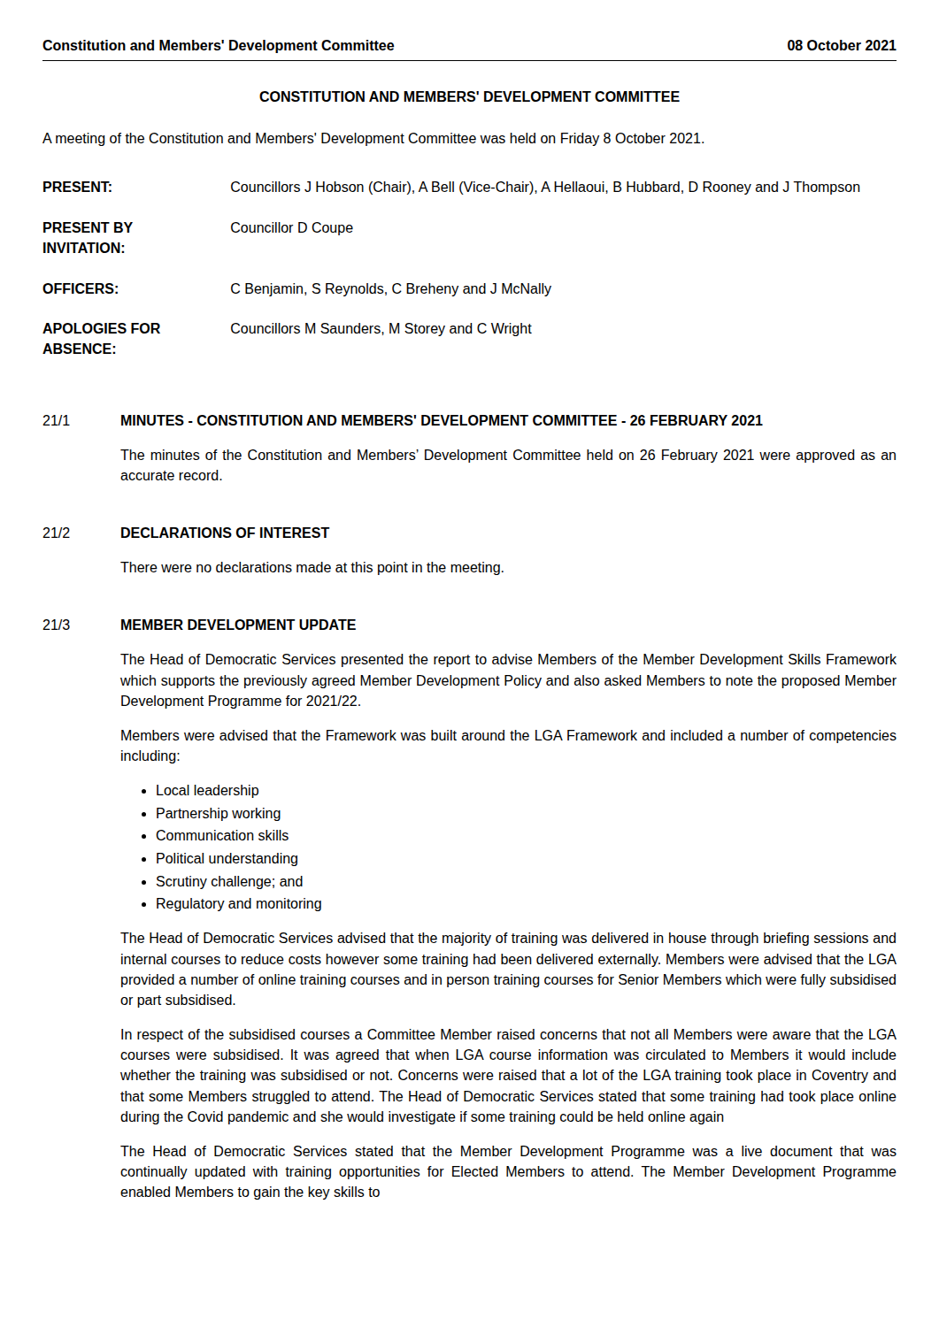Constitution and Members' Development Committee 08 October 2021
Constitution and Members' Development Committee
A meeting of the Constitution and Members' Development Committee was held on Friday 8 October 2021.
| Present: | Councillors J Hobson (Chair), A Bell (Vice-Chair), A Hellaoui, B Hubbard, D Rooney and J Thompson |
| Present by Invitation: | Councillor D Coupe |
| Officers: | C Benjamin, S Reynolds, C Breheny and J McNally |
| Apologies for Absence: | Councillors M Saunders, M Storey and C Wright |
21/1
Minutes - Constitution and Members' Development Committee - 26 February 2021
The minutes of the Constitution and Members’ Development Committee held on 26 February 2021 were approved as an accurate record.
21/2
Declarations of Interest
There were no declarations made at this point in the meeting.
21/3
Member Development Update
The Head of Democratic Services presented the report to advise Members of the Member Development Skills Framework which supports the previously agreed Member Development Policy and also asked Members to note the proposed Member Development Programme for 2021/22.
Members were advised that the Framework was built around the LGA Framework and included a number of competencies including:
Local leadership
Partnership working
Communication skills
Political understanding
Scrutiny challenge; and
Regulatory and monitoring
The Head of Democratic Services advised that the majority of training was delivered in house through briefing sessions and internal courses to reduce costs however some training had been delivered externally. Members were advised that the LGA provided a number of online training courses and in person training courses for Senior Members which were fully subsidised or part subsidised.
In respect of the subsidised courses a Committee Member raised concerns that not all Members were aware that the LGA courses were subsidised. It was agreed that when LGA course information was circulated to Members it would include whether the training was subsidised or not. Concerns were raised that a lot of the LGA training took place in Coventry and that some Members struggled to attend. The Head of Democratic Services stated that some training had took place online during the Covid pandemic and she would investigate if some training could be held online again
The Head of Democratic Services stated that the Member Development Programme was a live document that was continually updated with training opportunities for Elected Members to attend. The Member Development Programme enabled Members to gain the key skills to